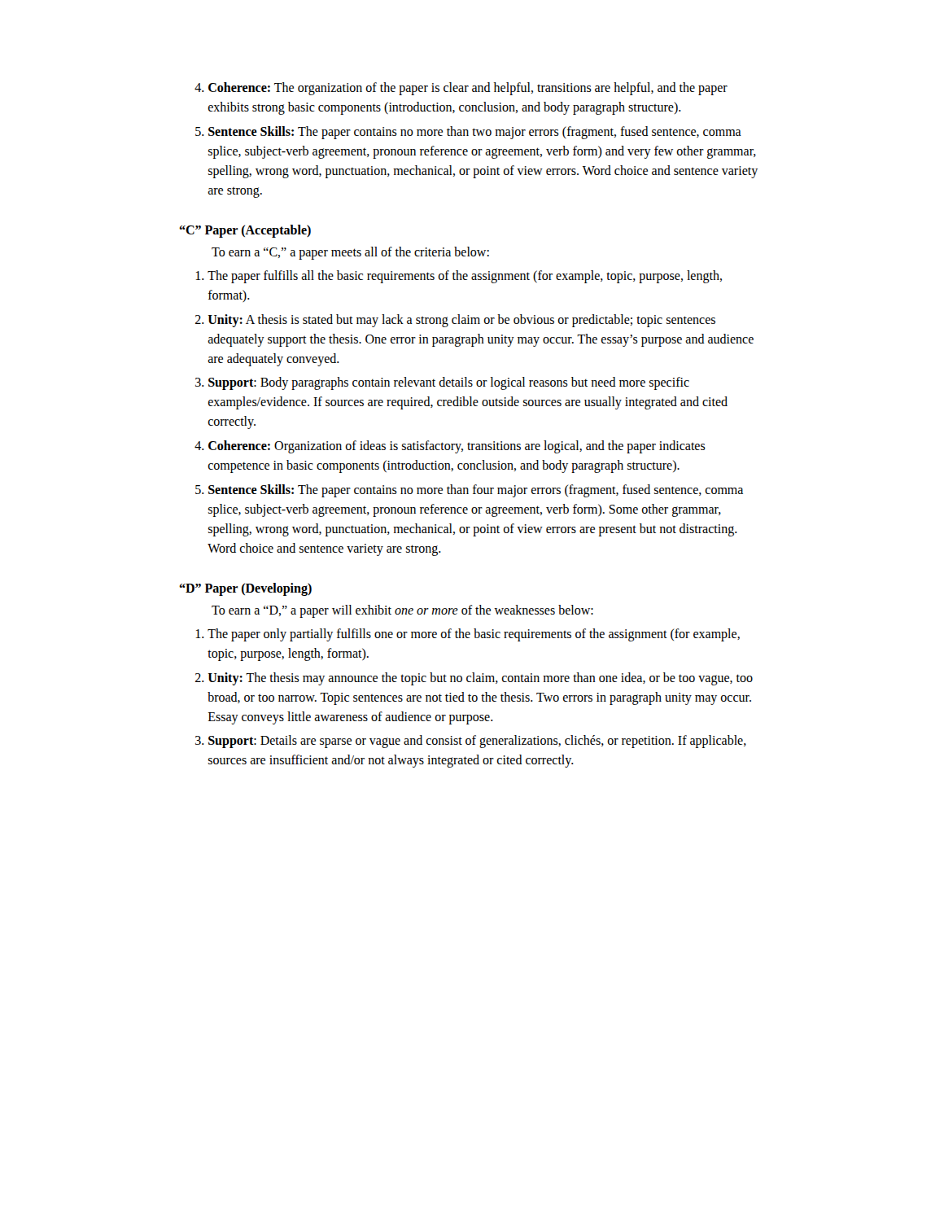Coherence: The organization of the paper is clear and helpful, transitions are helpful, and the paper exhibits strong basic components (introduction, conclusion, and body paragraph structure).
Sentence Skills: The paper contains no more than two major errors (fragment, fused sentence, comma splice, subject-verb agreement, pronoun reference or agreement, verb form) and very few other grammar, spelling, wrong word, punctuation, mechanical, or point of view errors. Word choice and sentence variety are strong.
“C” Paper (Acceptable)
To earn a “C,” a paper meets all of the criteria below:
The paper fulfills all the basic requirements of the assignment (for example, topic, purpose, length, format).
Unity: A thesis is stated but may lack a strong claim or be obvious or predictable; topic sentences adequately support the thesis. One error in paragraph unity may occur. The essay’s purpose and audience are adequately conveyed.
Support: Body paragraphs contain relevant details or logical reasons but need more specific examples/evidence. If sources are required, credible outside sources are usually integrated and cited correctly.
Coherence: Organization of ideas is satisfactory, transitions are logical, and the paper indicates competence in basic components (introduction, conclusion, and body paragraph structure).
Sentence Skills: The paper contains no more than four major errors (fragment, fused sentence, comma splice, subject-verb agreement, pronoun reference or agreement, verb form). Some other grammar, spelling, wrong word, punctuation, mechanical, or point of view errors are present but not distracting. Word choice and sentence variety are strong.
“D” Paper (Developing)
To earn a “D,” a paper will exhibit one or more of the weaknesses below:
The paper only partially fulfills one or more of the basic requirements of the assignment (for example, topic, purpose, length, format).
Unity: The thesis may announce the topic but no claim, contain more than one idea, or be too vague, too broad, or too narrow. Topic sentences are not tied to the thesis. Two errors in paragraph unity may occur. Essay conveys little awareness of audience or purpose.
Support: Details are sparse or vague and consist of generalizations, clichés, or repetition. If applicable, sources are insufficient and/or not always integrated or cited correctly.